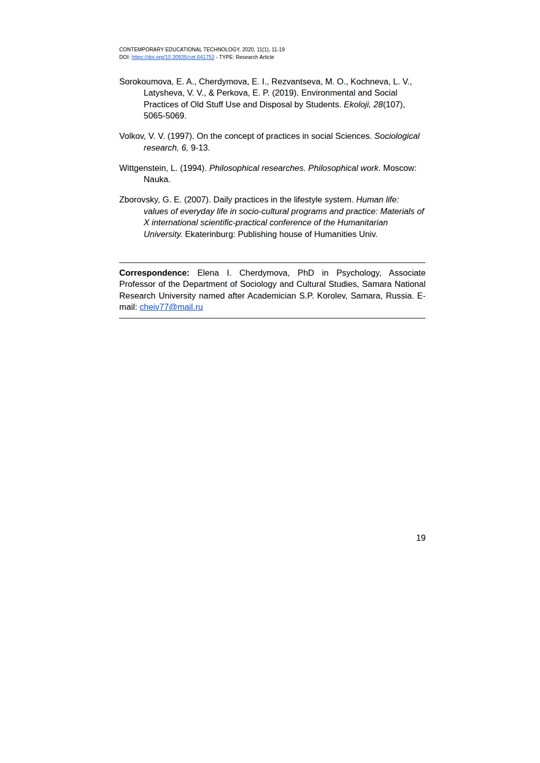CONTEMPORARY EDUCATIONAL TECHNOLOGY, 2020, 11(1), 11-19
DOI: https://doi.org/10.30935/cet.641753 - TYPE: Research Article
Sorokoumova, E. A., Cherdymova, E. I., Rezvantseva, M. O., Kochneva, L. V., Latysheva, V. V., & Perkova, E. P. (2019). Environmental and Social Practices of Old Stuff Use and Disposal by Students. Ekoloji, 28(107), 5065-5069.
Volkov, V. V. (1997). On the concept of practices in social Sciences. Sociological research, 6, 9-13.
Wittgenstein, L. (1994). Philosophical researches. Philosophical work. Moscow: Nauka.
Zborovsky, G. E. (2007). Daily practices in the lifestyle system. Human life: values of everyday life in socio-cultural programs and practice: Materials of X international scientific-practical conference of the Humanitarian University. Ekaterinburg: Publishing house of Humanities Univ.
Correspondence: Elena I. Cherdymova, PhD in Psychology, Associate Professor of the Department of Sociology and Cultural Studies, Samara National Research University named after Academician S.P. Korolev, Samara, Russia. E-mail: cheiv77@mail.ru
19